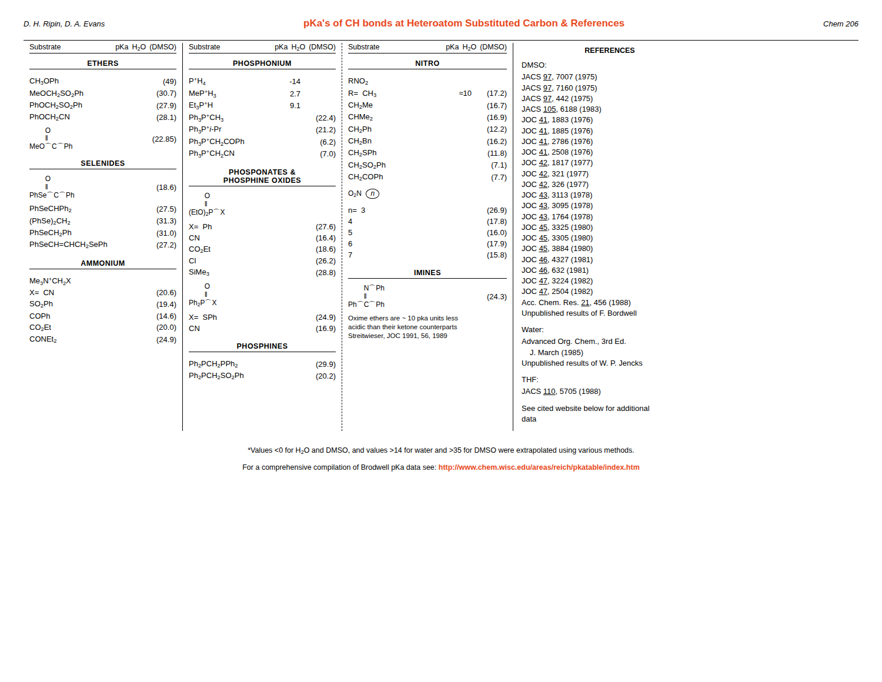D. H. Ripin, D. A. Evans
pKa's of CH bonds at Heteroatom Substituted Carbon & References
Chem 206
Substrate pKa H2O (DMSO)
ETHERS
| CH 3 OPh | | (49) |
| MeOCH 2 SO 2 Ph | | (30.7) |
| PhOCH 2 SO 2 Ph | | (27.9) |
| PhOCH 2 CN | | (28.1) |
O ‖ MeO⌒C⌒Ph
(22.85)
SELENIDES
O ‖ PhSe⌒C⌒Ph
(18.6)
| PhSeCHPh 2 | | (27.5) |
| (PhSe) 2 CH 2 | | (31.3) |
| PhSeCH 2 Ph | | (31.0) |
| PhSeCH=CHCH 2 SePh | | (27.2) |
AMMONIUM
| Me 3 N + CH 2 X | | |
| X= CN | | (20.6) |
| SO 2 Ph | | (19.4) |
| COPh | | (14.6) |
| CO 2 Et | | (20.0) |
| CONEt 2 | | (24.9) |
Substrate pKa H2O (DMSO)
PHOSPHONIUM
| P + H 4 | -14 | |
| MeP + H 3 | 2.7 | |
| Et 3 P + H | 9.1 | |
| Ph 3 P + CH 3 | | (22.4) |
| Ph 3 P + i -Pr | | (21.2) |
| Ph 3 P + CH 2 COPh | | (6.2) |
| Ph 3 P + CH 2 CN | | (7.0) |
PHOSPONATES &
PHOSPHINE OXIDES
O ‖ (EtO)2P⌒X
| X= Ph | | (27.6) |
| CN | | (16.4) |
| CO 2 Et | | (18.6) |
| Cl | | (26.2) |
| SiMe 3 | | (28.8) |
O ‖ Ph2P⌒X
| X= SPh | | (24.9) |
| CN | | (16.9) |
PHOSPHINES
| Ph 2 PCH 2 PPh 2 | | (29.9) |
| Ph 2 PCH 2 SO 2 Ph | | (20.2) |
Substrate pKa H2O (DMSO)
NITRO
| RNO 2 | | |
| R= CH 3 | ≈10 | (17.2) |
| CH 2 Me | | (16.7) |
| CHMe 2 | | (16.9) |
| CH 2 Ph | | (12.2) |
| CH 2 Bn | | (16.2) |
| CH 2 SPh | | (11.8) |
| CH 2 SO 2 Ph | | (7.1) |
| CH 2 COPh | | (7.7) |
O2N n
| n= 3 | | (26.9) |
| 4 | | (17.8) |
| 5 | | (16.0) |
| 6 | | (17.9) |
| 7 | | (15.8) |
IMINES
N⌒Ph ‖ Ph⌒C⌒Ph
(24.3)
Oxime ethers are ~ 10 pka units less
acidic than their ketone counterparts
Streitwieser, JOC 1991, 56, 1989
REFERENCES
DMSO:
JACS 97, 7007 (1975)
JACS 97, 7160 (1975)
JACS 97, 442 (1975)
JACS 105, 6188 (1983)
JOC 41, 1883 (1976)
JOC 41, 1885 (1976)
JOC 41, 2786 (1976)
JOC 41, 2508 (1976)
JOC 42, 1817 (1977)
JOC 42, 321 (1977)
JOC 42, 326 (1977)
JOC 43, 3113 (1978)
JOC 43, 3095 (1978)
JOC 43, 1764 (1978)
JOC 45, 3325 (1980)
JOC 45, 3305 (1980)
JOC 45, 3884 (1980)
JOC 46, 4327 (1981)
JOC 46, 632 (1981)
JOC 47, 3224 (1982)
JOC 47, 2504 (1982)
Acc. Chem. Res. 21, 456 (1988)
Unpublished results of F. Bordwell
Water:
Advanced Org. Chem., 3rd Ed.
J. March (1985)
Unpublished results of W. P. Jencks
THF:
JACS 110, 5705 (1988)
See cited website below for additional
data
*Values <0 for H2O and DMSO, and values >14 for water and >35 for DMSO were extrapolated using various methods.
For a comprehensive compilation of Brodwell pKa data see: http://www.chem.wisc.edu/areas/reich/pkatable/index.htm